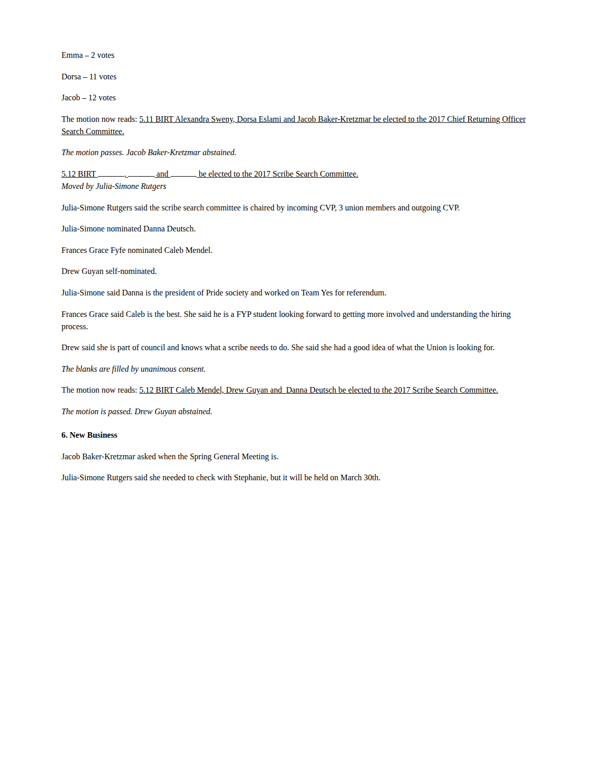Emma – 2 votes
Dorsa – 11 votes
Jacob – 12 votes
The motion now reads: 5.11 BIRT Alexandra Sweny, Dorsa Eslami and Jacob Baker-Kretzmar be elected to the 2017 Chief Returning Officer Search Committee.
The motion passes. Jacob Baker-Kretzmar abstained.
5.12 BIRT , and be elected to the 2017 Scribe Search Committee.
Moved by Julia-Simone Rutgers
Julia-Simone Rutgers said the scribe search committee is chaired by incoming CVP, 3 union members and outgoing CVP.
Julia-Simone nominated Danna Deutsch.
Frances Grace Fyfe nominated Caleb Mendel.
Drew Guyan self-nominated.
Julia-Simone said Danna is the president of Pride society and worked on Team Yes for referendum.
Frances Grace said Caleb is the best. She said he is a FYP student looking forward to getting more involved and understanding the hiring process.
Drew said she is part of council and knows what a scribe needs to do. She said she had a good idea of what the Union is looking for.
The blanks are filled by unanimous consent.
The motion now reads: 5.12 BIRT Caleb Mendel, Drew Guyan and Danna Deutsch be elected to the 2017 Scribe Search Committee.
The motion is passed. Drew Guyan abstained.
6. New Business
Jacob Baker-Kretzmar asked when the Spring General Meeting is.
Julia-Simone Rutgers said she needed to check with Stephanie, but it will be held on March 30th.